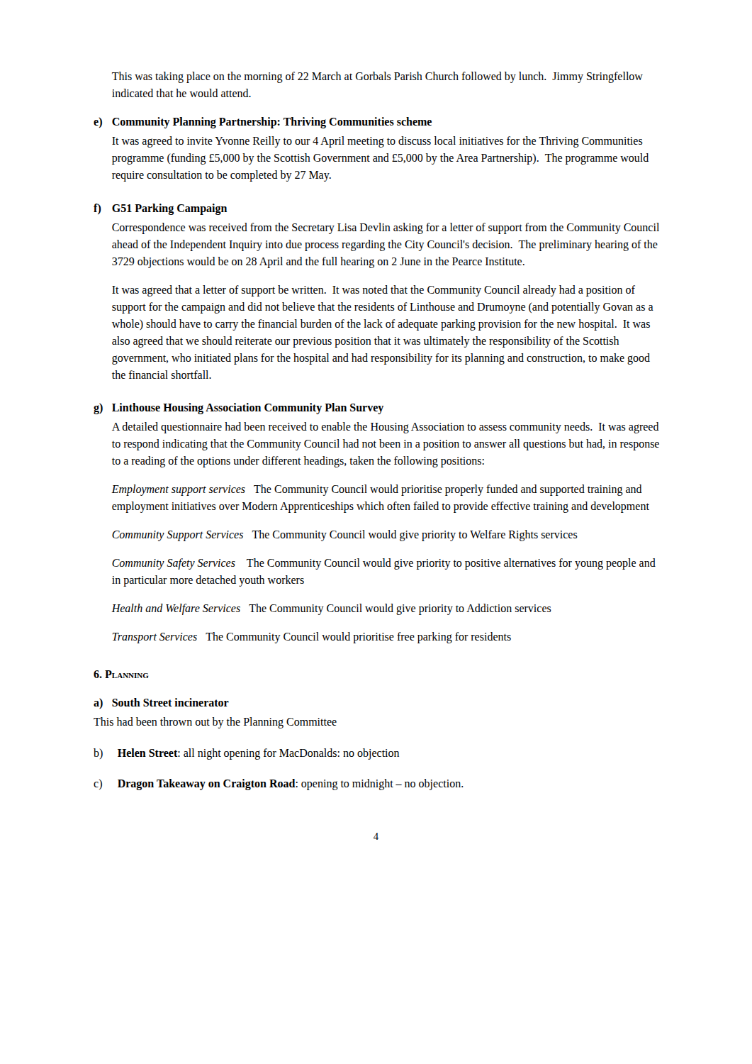This was taking place on the morning of 22 March at Gorbals Parish Church followed by lunch. Jimmy Stringfellow indicated that he would attend.
e) Community Planning Partnership: Thriving Communities scheme
It was agreed to invite Yvonne Reilly to our 4 April meeting to discuss local initiatives for the Thriving Communities programme (funding £5,000 by the Scottish Government and £5,000 by the Area Partnership). The programme would require consultation to be completed by 27 May.
f) G51 Parking Campaign
Correspondence was received from the Secretary Lisa Devlin asking for a letter of support from the Community Council ahead of the Independent Inquiry into due process regarding the City Council's decision. The preliminary hearing of the 3729 objections would be on 28 April and the full hearing on 2 June in the Pearce Institute.
It was agreed that a letter of support be written. It was noted that the Community Council already had a position of support for the campaign and did not believe that the residents of Linthouse and Drumoyne (and potentially Govan as a whole) should have to carry the financial burden of the lack of adequate parking provision for the new hospital. It was also agreed that we should reiterate our previous position that it was ultimately the responsibility of the Scottish government, who initiated plans for the hospital and had responsibility for its planning and construction, to make good the financial shortfall.
g) Linthouse Housing Association Community Plan Survey
A detailed questionnaire had been received to enable the Housing Association to assess community needs. It was agreed to respond indicating that the Community Council had not been in a position to answer all questions but had, in response to a reading of the options under different headings, taken the following positions:
Employment support services The Community Council would prioritise properly funded and supported training and employment initiatives over Modern Apprenticeships which often failed to provide effective training and development
Community Support Services The Community Council would give priority to Welfare Rights services
Community Safety Services The Community Council would give priority to positive alternatives for young people and in particular more detached youth workers
Health and Welfare Services The Community Council would give priority to Addiction services
Transport Services The Community Council would prioritise free parking for residents
6. Planning
a) South Street incinerator
This had been thrown out by the Planning Committee
b) Helen Street: all night opening for MacDonalds: no objection
c) Dragon Takeaway on Craigton Road: opening to midnight – no objection.
4